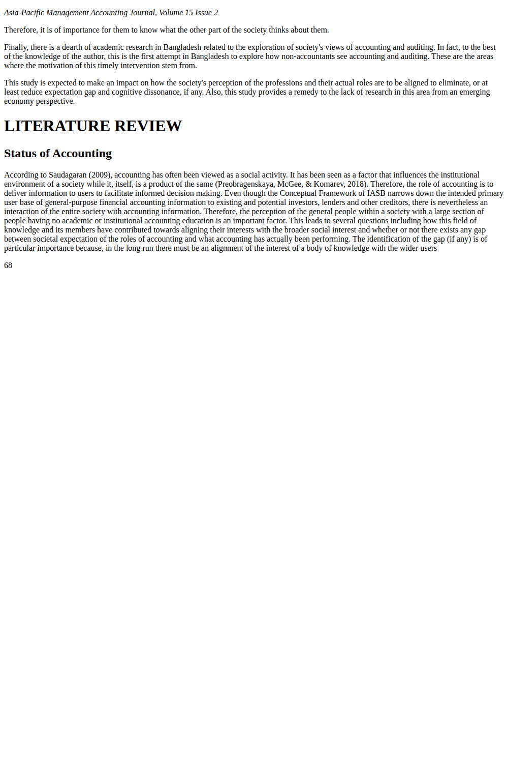Asia-Pacific Management Accounting Journal, Volume 15 Issue 2
Therefore, it is of importance for them to know what the other part of the society thinks about them.
Finally, there is a dearth of academic research in Bangladesh related to the exploration of society's views of accounting and auditing. In fact, to the best of the knowledge of the author, this is the first attempt in Bangladesh to explore how non-accountants see accounting and auditing. These are the areas where the motivation of this timely intervention stem from.
This study is expected to make an impact on how the society's perception of the professions and their actual roles are to be aligned to eliminate, or at least reduce expectation gap and cognitive dissonance, if any. Also, this study provides a remedy to the lack of research in this area from an emerging economy perspective.
LITERATURE REVIEW
Status of Accounting
According to Saudagaran (2009), accounting has often been viewed as a social activity. It has been seen as a factor that influences the institutional environment of a society while it, itself, is a product of the same (Preobragenskaya, McGee, & Komarev, 2018). Therefore, the role of accounting is to deliver information to users to facilitate informed decision making. Even though the Conceptual Framework of IASB narrows down the intended primary user base of general-purpose financial accounting information to existing and potential investors, lenders and other creditors, there is nevertheless an interaction of the entire society with accounting information. Therefore, the perception of the general people within a society with a large section of people having no academic or institutional accounting education is an important factor. This leads to several questions including how this field of knowledge and its members have contributed towards aligning their interests with the broader social interest and whether or not there exists any gap between societal expectation of the roles of accounting and what accounting has actually been performing. The identification of the gap (if any) is of particular importance because, in the long run there must be an alignment of the interest of a body of knowledge with the wider users
68